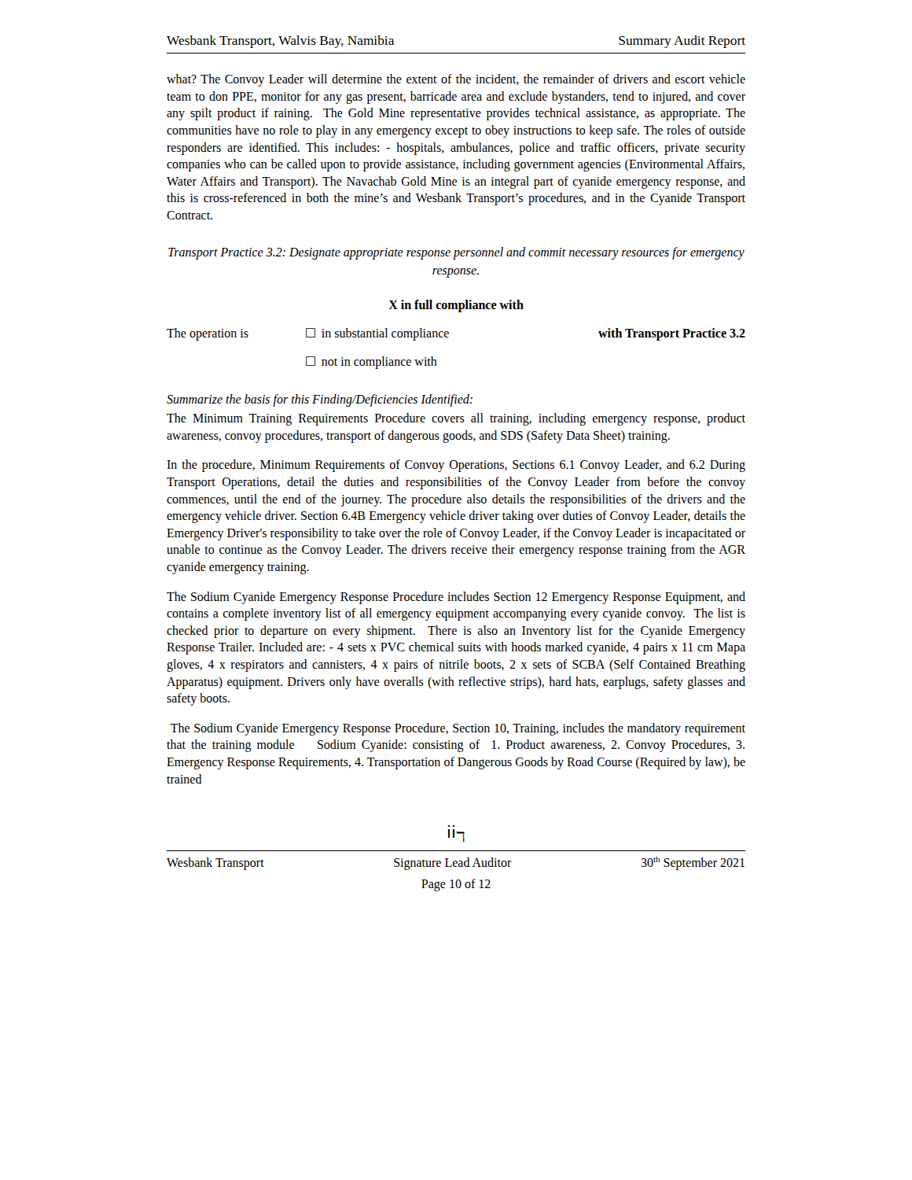Wesbank Transport, Walvis Bay, Namibia Summary Audit Report
what? The Convoy Leader will determine the extent of the incident, the remainder of drivers and escort vehicle team to don PPE, monitor for any gas present, barricade area and exclude bystanders, tend to injured, and cover any spilt product if raining. The Gold Mine representative provides technical assistance, as appropriate. The communities have no role to play in any emergency except to obey instructions to keep safe. The roles of outside responders are identified. This includes: - hospitals, ambulances, police and traffic officers, private security companies who can be called upon to provide assistance, including government agencies (Environmental Affairs, Water Affairs and Transport). The Navachab Gold Mine is an integral part of cyanide emergency response, and this is cross-referenced in both the mine’s and Wesbank Transport’s procedures, and in the Cyanide Transport Contract.
Transport Practice 3.2: Designate appropriate response personnel and commit necessary resources for emergency response.
X in full compliance with
The operation is ☐in substantial compliance with Transport Practice 3.2
☐not in compliance with
Summarize the basis for this Finding/Deficiencies Identified:
The Minimum Training Requirements Procedure covers all training, including emergency response, product awareness, convoy procedures, transport of dangerous goods, and SDS (Safety Data Sheet) training.
In the procedure, Minimum Requirements of Convoy Operations, Sections 6.1 Convoy Leader, and 6.2 During Transport Operations, detail the duties and responsibilities of the Convoy Leader from before the convoy commences, until the end of the journey. The procedure also details the responsibilities of the drivers and the emergency vehicle driver. Section 6.4B Emergency vehicle driver taking over duties of Convoy Leader, details the Emergency Driver's responsibility to take over the role of Convoy Leader, if the Convoy Leader is incapacitated or unable to continue as the Convoy Leader. The drivers receive their emergency response training from the AGR cyanide emergency training.
The Sodium Cyanide Emergency Response Procedure includes Section 12 Emergency Response Equipment, and contains a complete inventory list of all emergency equipment accompanying every cyanide convoy. The list is checked prior to departure on every shipment. There is also an Inventory list for the Cyanide Emergency Response Trailer. Included are: - 4 sets x PVC chemical suits with hoods marked cyanide, 4 pairs x 11 cm Mapa gloves, 4 x respirators and cannisters, 4 x pairs of nitrile boots, 2 x sets of SCBA (Self Contained Breathing Apparatus) equipment. Drivers only have overalls (with reflective strips), hard hats, earplugs, safety glasses and safety boots.
The Sodium Cyanide Emergency Response Procedure, Section 10, Training, includes the mandatory requirement that the training module Sodium Cyanide: consisting of 1. Product awareness, 2. Convoy Procedures, 3. Emergency Response Requirements, 4. Transportation of Dangerous Goods by Road Course (Required by law), be trained
ⅰⅰℸ
Wesbank Transport Signature Lead Auditor 30th September 2021
Page 10 of 12